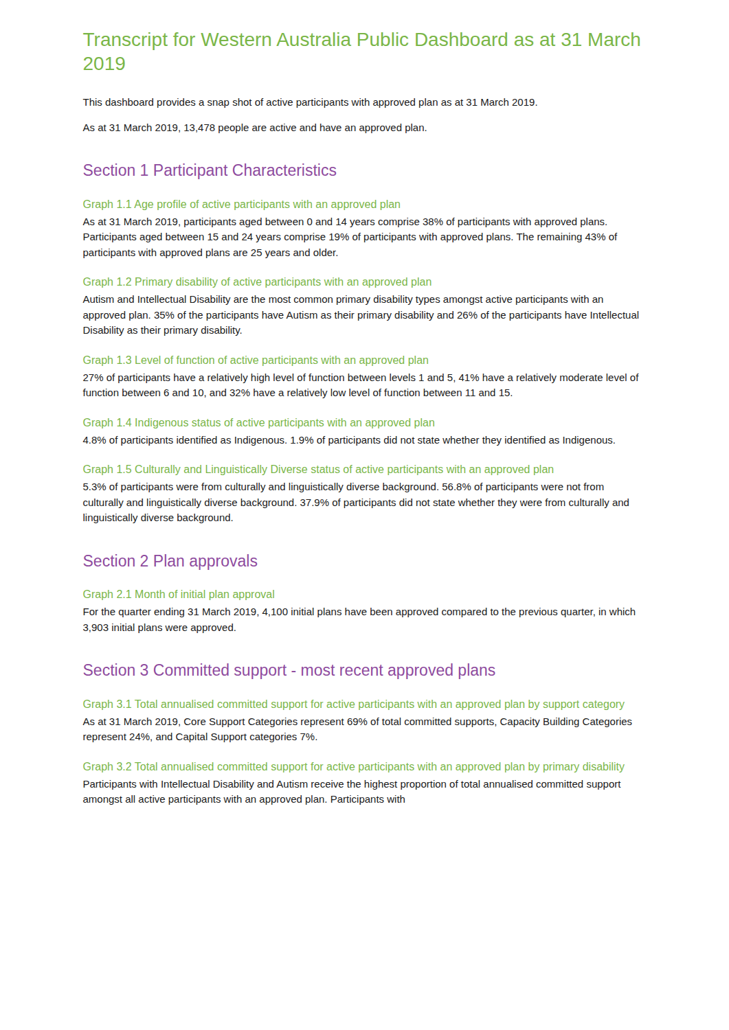Transcript for Western Australia Public Dashboard as at 31 March 2019
This dashboard provides a snap shot of active participants with approved plan as at 31 March 2019.
As at 31 March 2019, 13,478 people are active and have an approved plan.
Section 1 Participant Characteristics
Graph 1.1 Age profile of active participants with an approved plan
As at 31 March 2019, participants aged between 0 and 14 years comprise 38% of participants with approved plans. Participants aged between 15 and 24 years comprise 19% of participants with approved plans. The remaining 43% of participants with approved plans are 25 years and older.
Graph 1.2 Primary disability of active participants with an approved plan
Autism and Intellectual Disability are the most common primary disability types amongst active participants with an approved plan. 35% of the participants have Autism as their primary disability and 26% of the participants have Intellectual Disability as their primary disability.
Graph 1.3 Level of function of active participants with an approved plan
27% of participants have a relatively high level of function between levels 1 and 5, 41% have a relatively moderate level of function between 6 and 10, and 32% have a relatively low level of function between 11 and 15.
Graph 1.4 Indigenous status of active participants with an approved plan
4.8% of participants identified as Indigenous. 1.9% of participants did not state whether they identified as Indigenous.
Graph 1.5 Culturally and Linguistically Diverse status of active participants with an approved plan
5.3% of participants were from culturally and linguistically diverse background. 56.8% of participants were not from culturally and linguistically diverse background. 37.9% of participants did not state whether they were from culturally and linguistically diverse background.
Section 2 Plan approvals
Graph 2.1 Month of initial plan approval
For the quarter ending 31 March 2019, 4,100 initial plans have been approved compared to the previous quarter, in which 3,903 initial plans were approved.
Section 3 Committed support - most recent approved plans
Graph 3.1 Total annualised committed support for active participants with an approved plan by support category
As at 31 March 2019, Core Support Categories represent 69% of total committed supports, Capacity Building Categories represent 24%, and Capital Support categories 7%.
Graph 3.2 Total annualised committed support for active participants with an approved plan by primary disability
Participants with Intellectual Disability and Autism receive the highest proportion of total annualised committed support amongst all active participants with an approved plan. Participants with